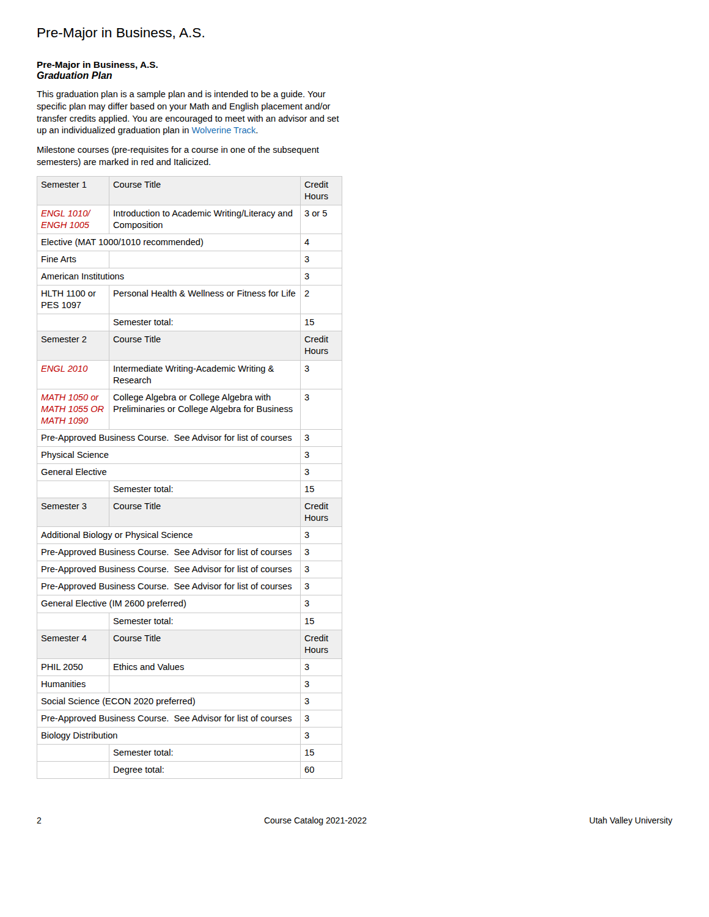Pre-Major in Business, A.S.
Pre-Major in Business, A.S.
Graduation Plan
This graduation plan is a sample plan and is intended to be a guide. Your specific plan may differ based on your Math and English placement and/or transfer credits applied. You are encouraged to meet with an advisor and set up an individualized graduation plan in Wolverine Track.
Milestone courses (pre-requisites for a course in one of the subsequent semesters) are marked in red and Italicized.
| Semester 1 | Course Title | Credit Hours |
| ENGL 1010/ ENGH 1005 | Introduction to Academic Writing/Literacy and Composition | 3 or 5 |
| Elective (MAT 1000/1010 recommended) | 4 |
| Fine Arts | | 3 |
| American Institutions | 3 |
| HLTH 1100 or PES 1097 | Personal Health & Wellness or Fitness for Life | 2 |
| | Semester total: | 15 |
| Semester 2 | Course Title | Credit Hours |
| ENGL 2010 | Intermediate Writing-Academic Writing & Research | 3 |
| MATH 1050 or MATH 1055 OR MATH 1090 | College Algebra or College Algebra with Preliminaries or College Algebra for Business | 3 |
| Pre-Approved Business Course. See Advisor for list of courses | 3 |
| Physical Science | 3 |
| General Elective | 3 |
| | Semester total: | 15 |
| Semester 3 | Course Title | Credit Hours |
| Additional Biology or Physical Science | 3 |
| Pre-Approved Business Course. See Advisor for list of courses | 3 |
| Pre-Approved Business Course. See Advisor for list of courses | 3 |
| Pre-Approved Business Course. See Advisor for list of courses | 3 |
| General Elective (IM 2600 preferred) | 3 |
| | Semester total: | 15 |
| Semester 4 | Course Title | Credit Hours |
| PHIL 2050 | Ethics and Values | 3 |
| Humanities | | 3 |
| Social Science (ECON 2020 preferred) | 3 |
| Pre-Approved Business Course. See Advisor for list of courses | 3 |
| Biology Distribution | 3 |
| | Semester total: | 15 |
| | Degree total: | 60 |
2 Course Catalog 2021-2022 Utah Valley University